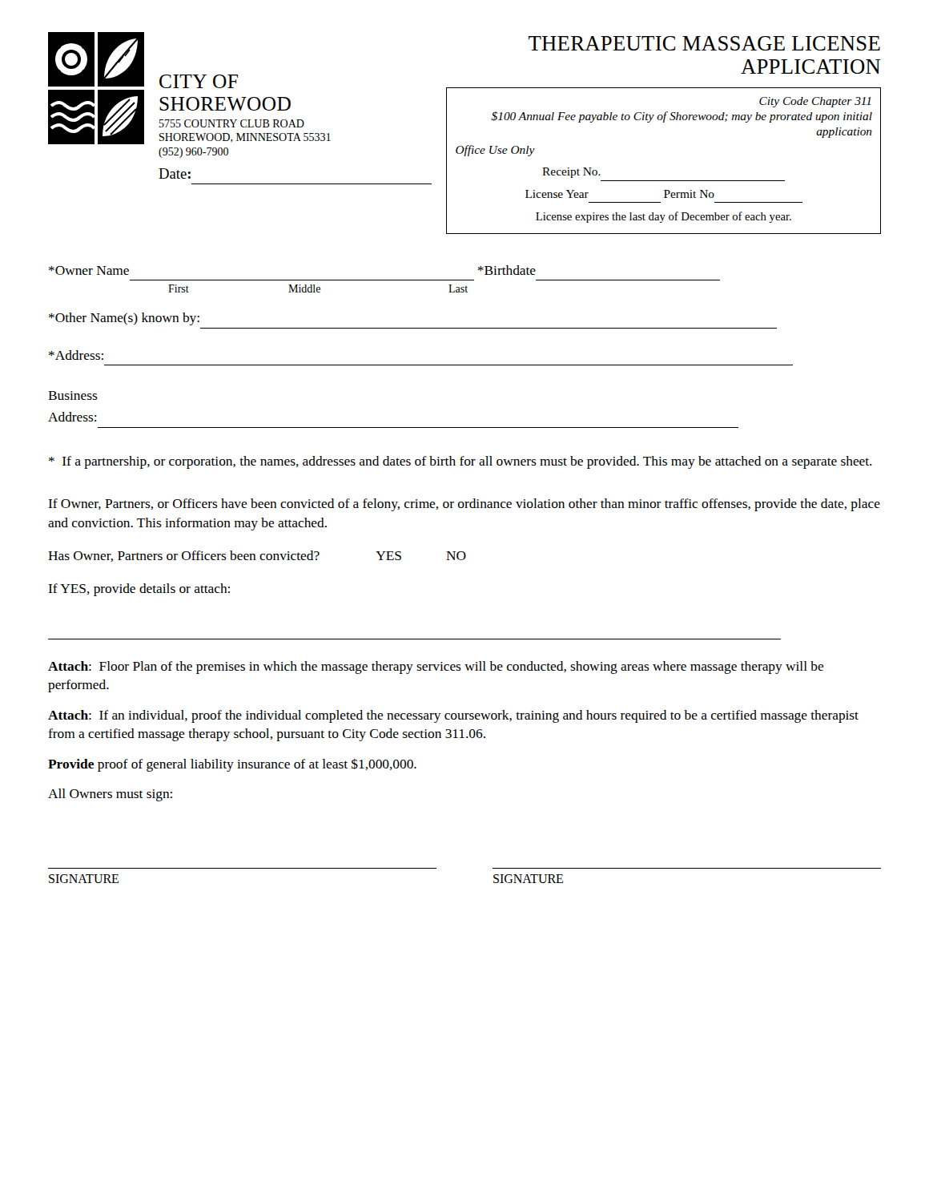CITY OF
SHOREWOOD
5755 COUNTRY CLUB ROAD
SHOREWOOD, MINNESOTA 55331
(952) 960-7900
Date:
THERAPEUTIC MASSAGE LICENSE
APPLICATION
City Code Chapter 311
$100 Annual Fee payable to City of Shorewood; may be prorated upon initial application
Office Use Only
Receipt No.
License Year Permit No
License expires the last day of December of each year.
*Owner Name *Birthdate
First Middle Last
*Other Name(s) known by:
*Address:
Business
Address:
* If a partnership, or corporation, the names, addresses and dates of birth for all owners must be provided. This may be attached on a separate sheet.
If Owner, Partners, or Officers have been convicted of a felony, crime, or ordinance violation other than minor traffic offenses, provide the date, place and conviction. This information may be attached.
Has Owner, Partners or Officers been convicted? YES NO
If YES, provide details or attach:
Attach: Floor Plan of the premises in which the massage therapy services will be conducted, showing areas where massage therapy will be performed.
Attach: If an individual, proof the individual completed the necessary coursework, training and hours required to be a certified massage therapist from a certified massage therapy school, pursuant to City Code section 311.06.
Provide proof of general liability insurance of at least $1,000,000.
All Owners must sign:
SIGNATURE
SIGNATURE